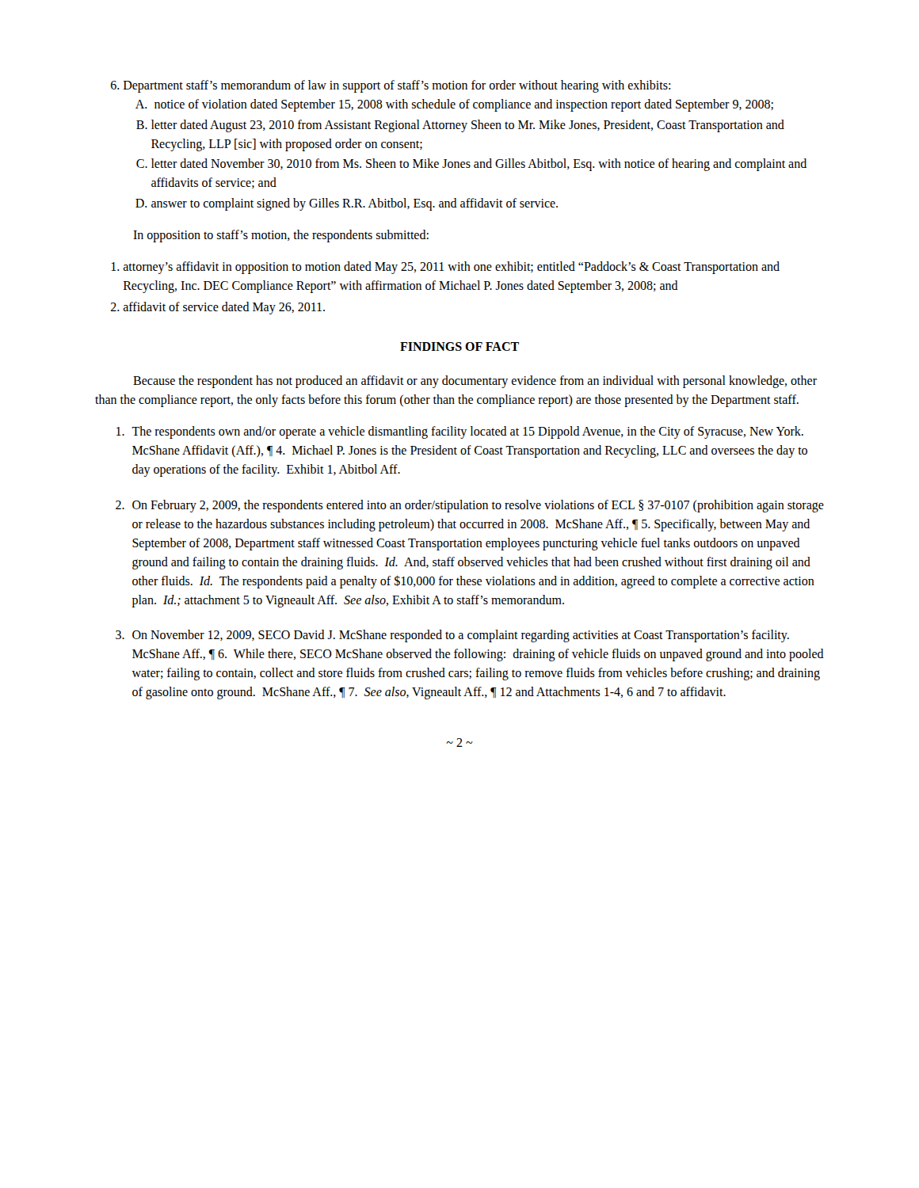Department staff’s memorandum of law in support of staff’s motion for order without hearing with exhibits:
notice of violation dated September 15, 2008 with schedule of compliance and inspection report dated September 9, 2008;
letter dated August 23, 2010 from Assistant Regional Attorney Sheen to Mr. Mike Jones, President, Coast Transportation and Recycling, LLP [sic] with proposed order on consent;
letter dated November 30, 2010 from Ms. Sheen to Mike Jones and Gilles Abitbol, Esq. with notice of hearing and complaint and affidavits of service; and
answer to complaint signed by Gilles R.R. Abitbol, Esq. and affidavit of service.
In opposition to staff’s motion, the respondents submitted:
attorney’s affidavit in opposition to motion dated May 25, 2011 with one exhibit; entitled “Paddock’s & Coast Transportation and Recycling, Inc. DEC Compliance Report” with affirmation of Michael P. Jones dated September 3, 2008; and
affidavit of service dated May 26, 2011.
FINDINGS OF FACT
Because the respondent has not produced an affidavit or any documentary evidence from an individual with personal knowledge, other than the compliance report, the only facts before this forum (other than the compliance report) are those presented by the Department staff.
The respondents own and/or operate a vehicle dismantling facility located at 15 Dippold Avenue, in the City of Syracuse, New York. McShane Affidavit (Aff.), ¶ 4. Michael P. Jones is the President of Coast Transportation and Recycling, LLC and oversees the day to day operations of the facility. Exhibit 1, Abitbol Aff.
On February 2, 2009, the respondents entered into an order/stipulation to resolve violations of ECL § 37-0107 (prohibition again storage or release to the hazardous substances including petroleum) that occurred in 2008. McShane Aff., ¶ 5. Specifically, between May and September of 2008, Department staff witnessed Coast Transportation employees puncturing vehicle fuel tanks outdoors on unpaved ground and failing to contain the draining fluids. Id. And, staff observed vehicles that had been crushed without first draining oil and other fluids. Id. The respondents paid a penalty of $10,000 for these violations and in addition, agreed to complete a corrective action plan. Id.; attachment 5 to Vigneault Aff. See also, Exhibit A to staff’s memorandum.
On November 12, 2009, SECO David J. McShane responded to a complaint regarding activities at Coast Transportation’s facility. McShane Aff., ¶ 6. While there, SECO McShane observed the following: draining of vehicle fluids on unpaved ground and into pooled water; failing to contain, collect and store fluids from crushed cars; failing to remove fluids from vehicles before crushing; and draining of gasoline onto ground. McShane Aff., ¶ 7. See also, Vigneault Aff., ¶ 12 and Attachments 1-4, 6 and 7 to affidavit.
~ 2 ~